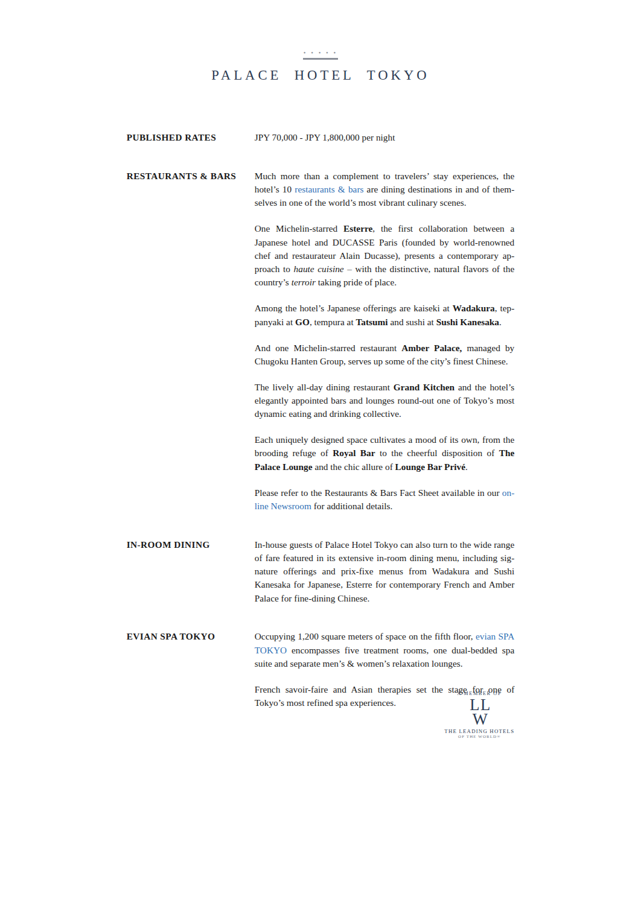• • • • •
PALACE HOTEL TOKYO
Published Rates
JPY 70,000 - JPY 1,800,000 per night
Restaurants & Bars
Much more than a complement to travelers’ stay experiences, the hotel’s 10 restaurants & bars are dining destinations in and of themselves in one of the world’s most vibrant culinary scenes.
One Michelin-starred Esterre, the first collaboration between a Japanese hotel and DUCASSE Paris (founded by world-renowned chef and restaurateur Alain Ducasse), presents a contemporary approach to haute cuisine – with the distinctive, natural flavors of the country’s terroir taking pride of place.
Among the hotel’s Japanese offerings are kaiseki at Wadakura, teppanyaki at GO, tempura at Tatsumi and sushi at Sushi Kanesaka.
And one Michelin-starred restaurant Amber Palace, managed by Chugoku Hanten Group, serves up some of the city’s finest Chinese.
The lively all-day dining restaurant Grand Kitchen and the hotel’s elegantly appointed bars and lounges round-out one of Tokyo’s most dynamic eating and drinking collective.
Each uniquely designed space cultivates a mood of its own, from the brooding refuge of Royal Bar to the cheerful disposition of The Palace Lounge and the chic allure of Lounge Bar Privé.
Please refer to the Restaurants & Bars Fact Sheet available in our online Newsroom for additional details.
In-Room Dining
In-house guests of Palace Hotel Tokyo can also turn to the wide range of fare featured in its extensive in-room dining menu, including signature offerings and prix-fixe menus from Wadakura and Sushi Kanesaka for Japanese, Esterre for contemporary French and Amber Palace for fine-dining Chinese.
Evian Spa Tokyo
Occupying 1,200 square meters of space on the fifth floor, evian SPA TOKYO encompasses five treatment rooms, one dual-bedded spa suite and separate men’s & women’s relaxation lounges.
French savoir-faire and Asian therapies set the stage for one of Tokyo’s most refined spa experiences.
A MEMBER OF
L L
W
THE LEADING HOTELS
OF THE WORLD®